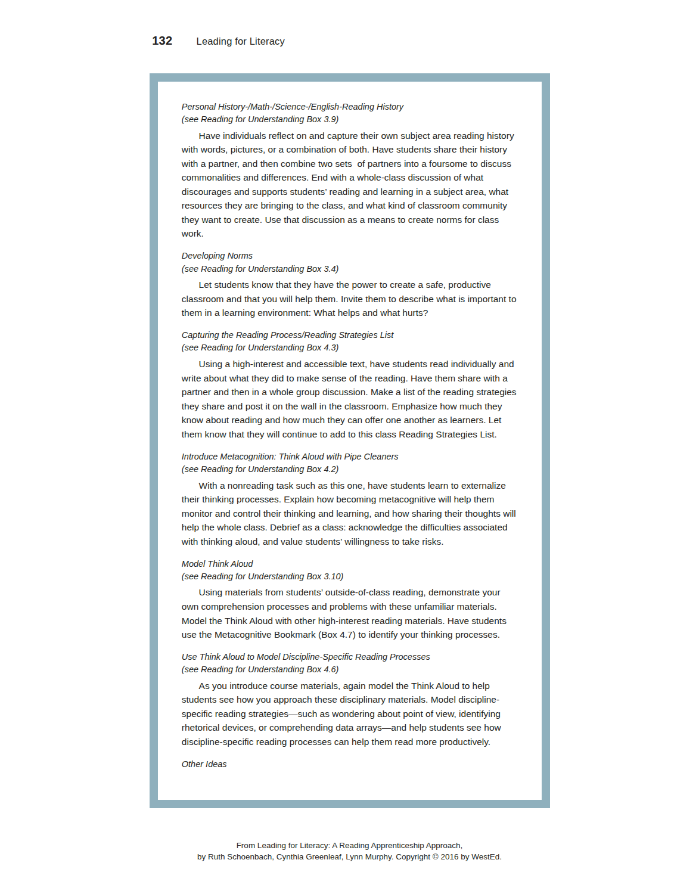132 Leading for Literacy
Personal History-/Math-/Science-/English-Reading History
(see Reading for Understanding Box 3.9)
Have individuals reflect on and capture their own subject area reading history with words, pictures, or a combination of both. Have students share their history with a partner, and then combine two sets of partners into a foursome to discuss commonalities and differences. End with a whole-class discussion of what discourages and supports students’ reading and learning in a subject area, what resources they are bringing to the class, and what kind of classroom community they want to create. Use that discussion as a means to create norms for class work.
Developing Norms
(see Reading for Understanding Box 3.4)
Let students know that they have the power to create a safe, productive classroom and that you will help them. Invite them to describe what is important to them in a learning environment: What helps and what hurts?
Capturing the Reading Process/Reading Strategies List
(see Reading for Understanding Box 4.3)
Using a high-interest and accessible text, have students read individually and write about what they did to make sense of the reading. Have them share with a partner and then in a whole group discussion. Make a list of the reading strategies they share and post it on the wall in the classroom. Emphasize how much they know about reading and how much they can offer one another as learners. Let them know that they will continue to add to this class Reading Strategies List.
Introduce Metacognition: Think Aloud with Pipe Cleaners
(see Reading for Understanding Box 4.2)
With a nonreading task such as this one, have students learn to externalize their thinking processes. Explain how becoming metacognitive will help them monitor and control their thinking and learning, and how sharing their thoughts will help the whole class. Debrief as a class: acknowledge the difficul­ties associated with thinking aloud, and value students’ willingness to take risks.
Model Think Aloud
(see Reading for Understanding Box 3.10)
Using materials from students’ outside-of-class reading, demonstrate your own comprehension processes and problems with these unfamiliar materials. Model the Think Aloud with other high-interest reading materials. Have students use the Metacognitive Bookmark (Box 4.7) to identify your thinking processes.
Use Think Aloud to Model Discipline-Specific Reading Processes
(see Reading for Understanding Box 4.6)
As you introduce course materials, again model the Think Aloud to help students see how you approach these disciplinary materials. Model discipline-specific reading strategies—such as wondering about point of view, identifying rhetorical devices, or comprehending data arrays—and help students see how discipline-specific reading processes can help them read more productively.
Other Ideas
From Leading for Literacy: A Reading Apprenticeship Approach,
by Ruth Schoenbach, Cynthia Greenleaf, Lynn Murphy. Copyright © 2016 by WestEd.